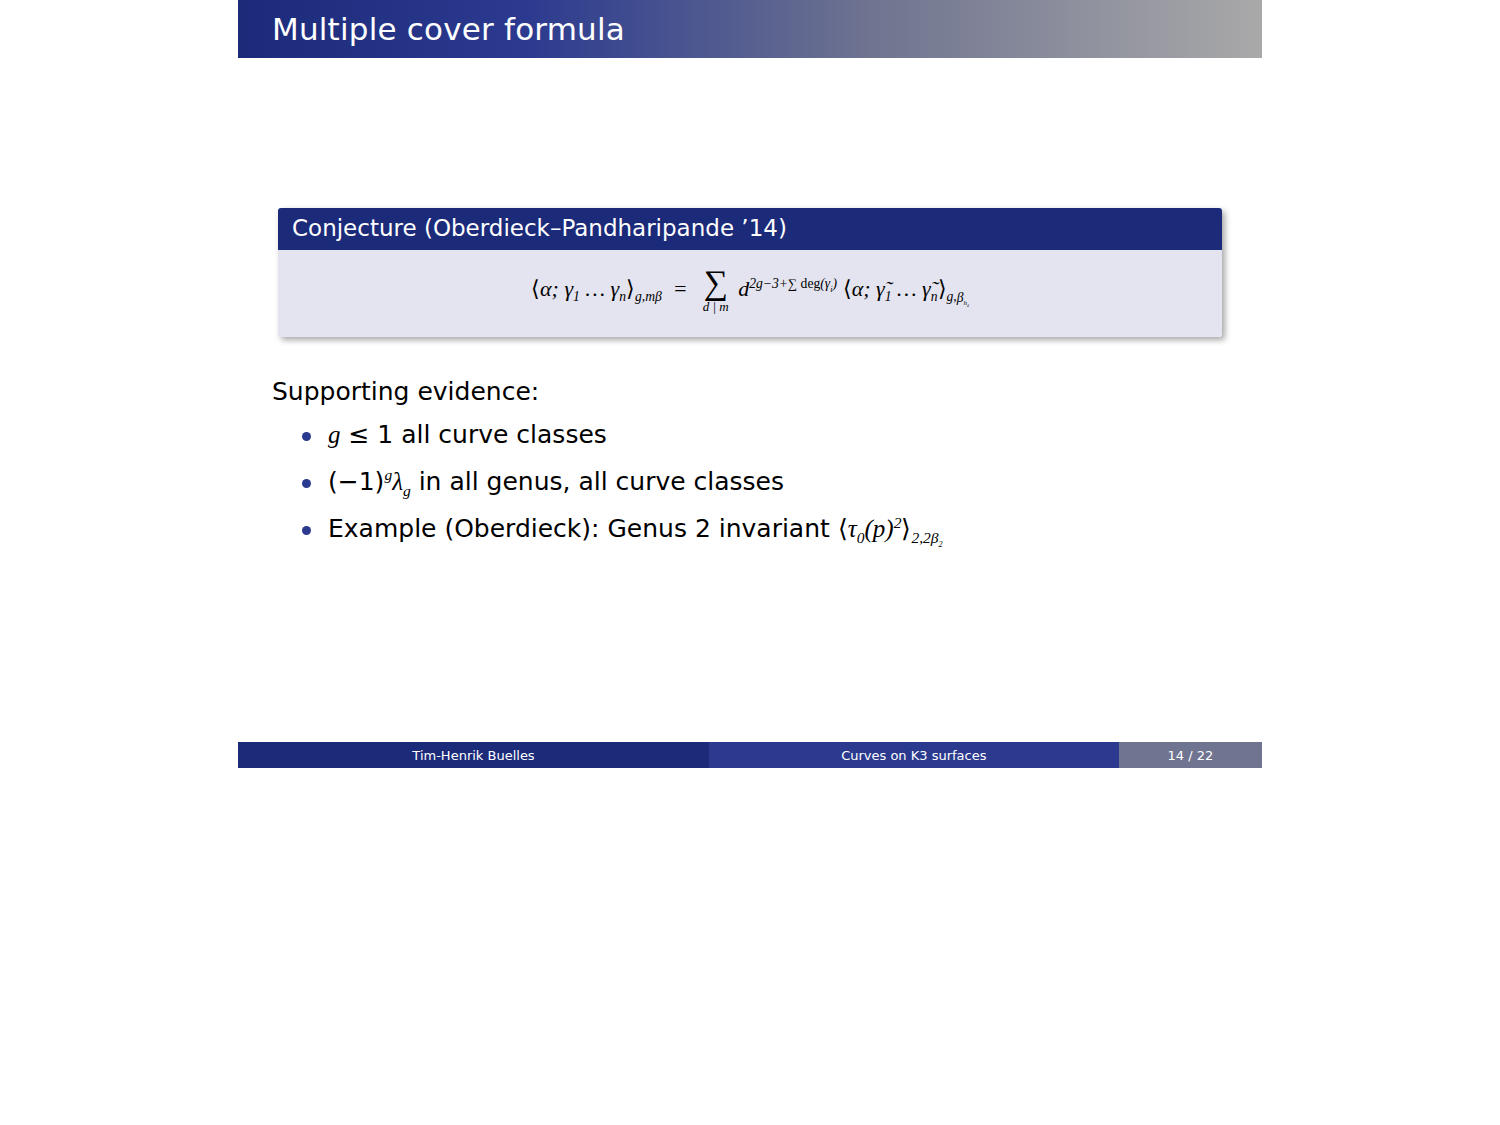Multiple cover formula
Conjecture (Oberdieck–Pandharipande ’14)
⟨α; γ1 … γn⟩g,mβ = ∑ d | m d2g−3+∑ deg(γi) ⟨α; γ̃1 … γ̃n⟩g,βhd
Supporting evidence:
g ≤ 1 all curve classes
(−1)gλg in all genus, all curve classes
Example (Oberdieck): Genus 2 invariant ⟨τ0(p)2⟩2,2β2
Tim-Henrik Buelles
Curves on K3 surfaces
14 / 22